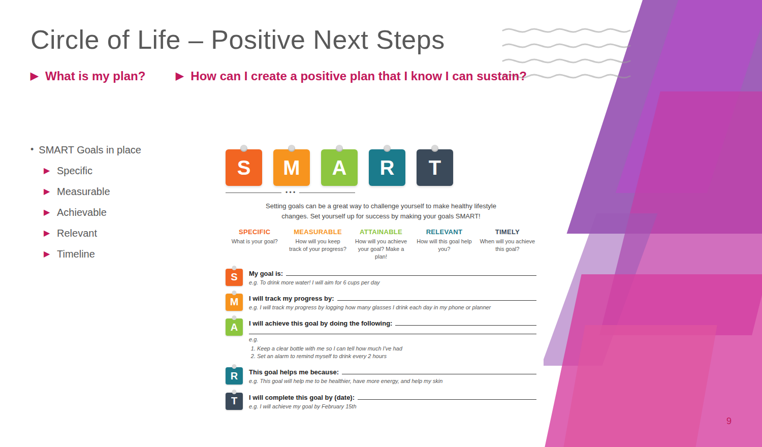Circle of Life – Positive Next Steps
▶What is my plan?
▶How can I create a positive plan that I know I can sustain?
•SMART Goals in place
▶Specific
▶Measurable
▶Achievable
▶Relevant
▶Timeline
S
M
A
R
T
• • •
Setting goals can be a great way to challenge yourself to make healthy lifestyle
changes. Set yourself up for success by making your goals SMART!
SPECIFIC
What is your goal?
MEASURABLE
How will you keep track of your progress?
ATTAINABLE
How will you achieve your goal? Make a plan!
RELEVANT
How will this goal help you?
TIMELY
When will you achieve this goal?
S
My goal is:
e.g. To drink more water! I will aim for 6 cups per day
M
I will track my progress by:
e.g. I will track my progress by logging how many glasses I drink each day in my phone or planner
A
I will achieve this goal by doing the following:
e.g.
Keep a clear bottle with me so I can tell how much I've had
Set an alarm to remind myself to drink every 2 hours
R
This goal helps me because:
e.g. This goal will help me to be healthier, have more energy, and help my skin
T
I will complete this goal by (date):
e.g. I will achieve my goal by February 15th
9